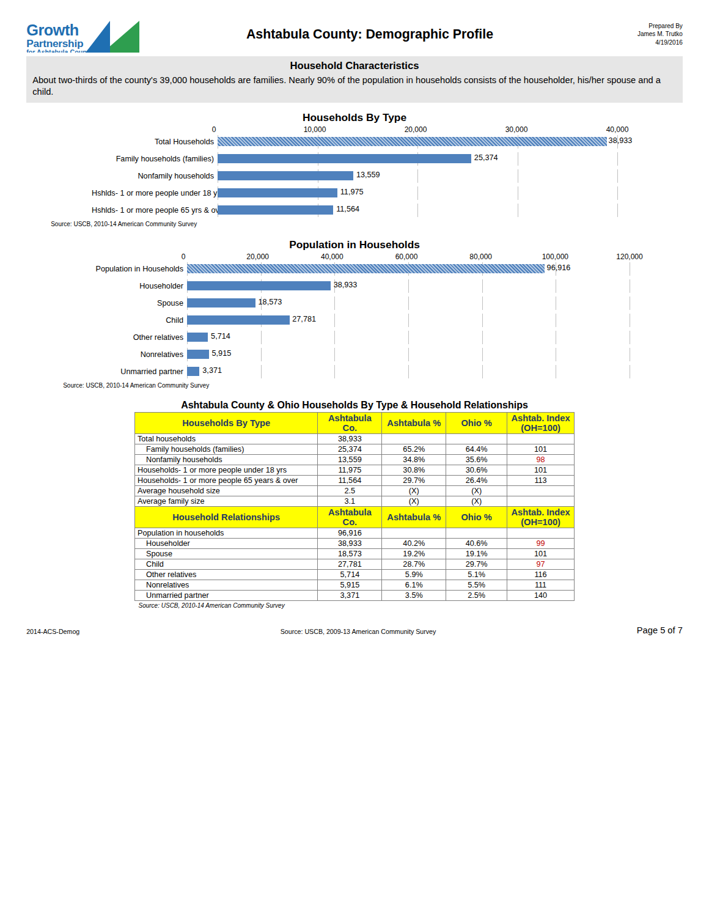Growth
Partnership
for Ashtabula County
Ashtabula County: Demographic Profile
Prepared By
James M. Trutko
4/19/2016
Household Characteristics
About two-thirds of the county's 39,000 households are families. Nearly 90% of the population in households consists of the householder, his/her spouse and a child.
Households By Type
0 10,000 20,000 30,000 40,000
Total Households
38,933
Family households (families)
25,374
Nonfamily households
13,559
Hshlds- 1 or more people under 18 yrs
11,975
Hshlds- 1 or more people 65 yrs & over
11,564
Source: USCB, 2010-14 American Community Survey
Population in Households
0 20,000 40,000 60,000 80,000 100,000 120,000
Population in Households
96,916
Householder
38,933
Spouse
18,573
Child
27,781
Other relatives
5,714
Nonrelatives
5,915
Unmarried partner
3,371
Source: USCB, 2010-14 American Community Survey
Ashtabula County & Ohio Households By Type & Household Relationships
| Households By Type | Ashtabula Co. | Ashtabula % | Ohio % | Ashtab. Index (OH=100) |
| --- | --- | --- | --- | --- |
| Total households | 38,933 | | | |
| Family households (families) | 25,374 | 65.2% | 64.4% | 101 |
| Nonfamily households | 13,559 | 34.8% | 35.6% | 98 |
| Households- 1 or more people under 18 yrs | 11,975 | 30.8% | 30.6% | 101 |
| Households- 1 or more people 65 years & over | 11,564 | 29.7% | 26.4% | 113 |
| Average household size | 2.5 | (X) | (X) | |
| Average family size | 3.1 | (X) | (X) | |
| Household Relationships | Ashtabula Co. | Ashtabula % | Ohio % | Ashtab. Index (OH=100) |
| Population in households | 96,916 | | | |
| Householder | 38,933 | 40.2% | 40.6% | 99 |
| Spouse | 18,573 | 19.2% | 19.1% | 101 |
| Child | 27,781 | 28.7% | 29.7% | 97 |
| Other relatives | 5,714 | 5.9% | 5.1% | 116 |
| Nonrelatives | 5,915 | 6.1% | 5.5% | 111 |
| Unmarried partner | 3,371 | 3.5% | 2.5% | 140 |
| Source: USCB, 2010-14 American Community Survey |
2014-ACS-Demog
Source: USCB, 2009-13 American Community Survey
Page 5 of 7